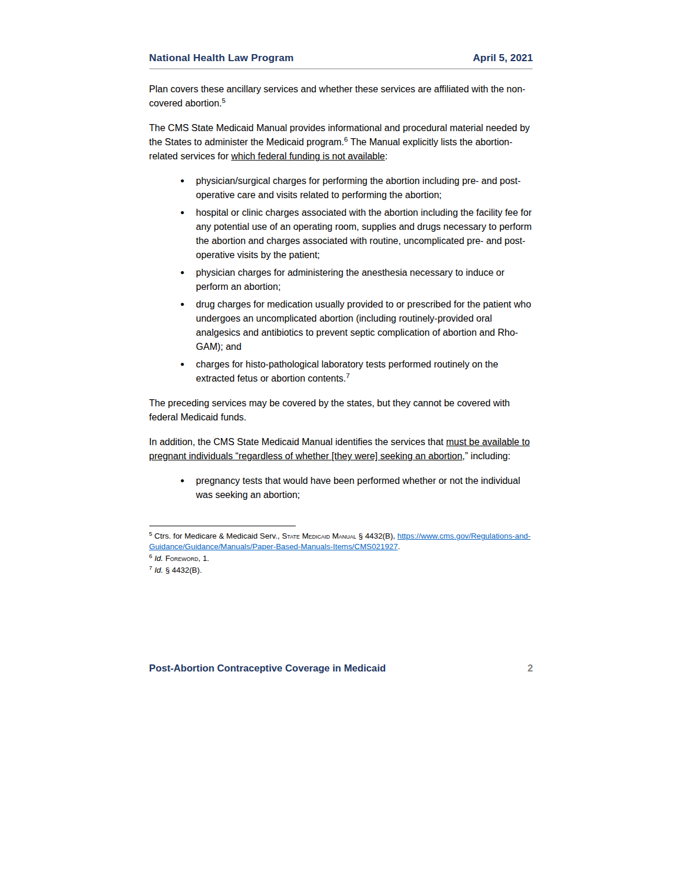National Health Law Program April 5, 2021
Plan covers these ancillary services and whether these services are affiliated with the non-covered abortion.5
The CMS State Medicaid Manual provides informational and procedural material needed by the States to administer the Medicaid program.6 The Manual explicitly lists the abortion-related services for which federal funding is not available:
physician/surgical charges for performing the abortion including pre- and post-operative care and visits related to performing the abortion;
hospital or clinic charges associated with the abortion including the facility fee for any potential use of an operating room, supplies and drugs necessary to perform the abortion and charges associated with routine, uncomplicated pre- and post-operative visits by the patient;
physician charges for administering the anesthesia necessary to induce or perform an abortion;
drug charges for medication usually provided to or prescribed for the patient who undergoes an uncomplicated abortion (including routinely-provided oral analgesics and antibiotics to prevent septic complication of abortion and Rho-GAM); and
charges for histo-pathological laboratory tests performed routinely on the extracted fetus or abortion contents.7
The preceding services may be covered by the states, but they cannot be covered with federal Medicaid funds.
In addition, the CMS State Medicaid Manual identifies the services that must be available to pregnant individuals “regardless of whether [they were] seeking an abortion,” including:
pregnancy tests that would have been performed whether or not the individual was seeking an abortion;
5 Ctrs. for Medicare & Medicaid Serv., State Medicaid Manual § 4432(B), https://www.cms.gov/Regulations-and-Guidance/Guidance/Manuals/Paper-Based-Manuals-Items/CMS021927.
6 Id. Foreword, 1.
7 Id. § 4432(B).
Post-Abortion Contraceptive Coverage in Medicaid 2